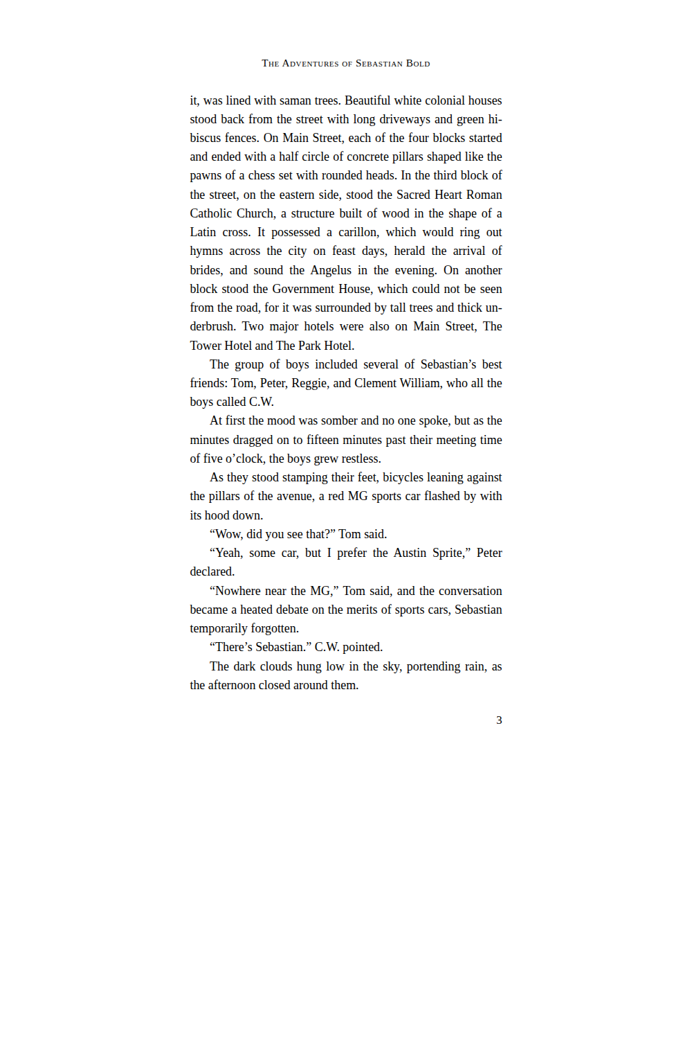The Adventures of Sebastian Bold
it, was lined with saman trees. Beautiful white colonial houses stood back from the street with long driveways and green hibiscus fences. On Main Street, each of the four blocks started and ended with a half circle of concrete pillars shaped like the pawns of a chess set with rounded heads. In the third block of the street, on the eastern side, stood the Sacred Heart Roman Catholic Church, a structure built of wood in the shape of a Latin cross. It possessed a carillon, which would ring out hymns across the city on feast days, herald the arrival of brides, and sound the Angelus in the evening. On another block stood the Government House, which could not be seen from the road, for it was surrounded by tall trees and thick underbrush. Two major hotels were also on Main Street, The Tower Hotel and The Park Hotel.
The group of boys included several of Sebastian’s best friends: Tom, Peter, Reggie, and Clement William, who all the boys called C.W.
At first the mood was somber and no one spoke, but as the minutes dragged on to fifteen minutes past their meeting time of five o’clock, the boys grew restless.
As they stood stamping their feet, bicycles leaning against the pillars of the avenue, a red MG sports car flashed by with its hood down.
“Wow, did you see that?” Tom said.
“Yeah, some car, but I prefer the Austin Sprite,” Peter declared.
“Nowhere near the MG,” Tom said, and the conversation became a heated debate on the merits of sports cars, Sebastian temporarily forgotten.
“There’s Sebastian.” C.W. pointed.
The dark clouds hung low in the sky, portending rain, as the afternoon closed around them.
3